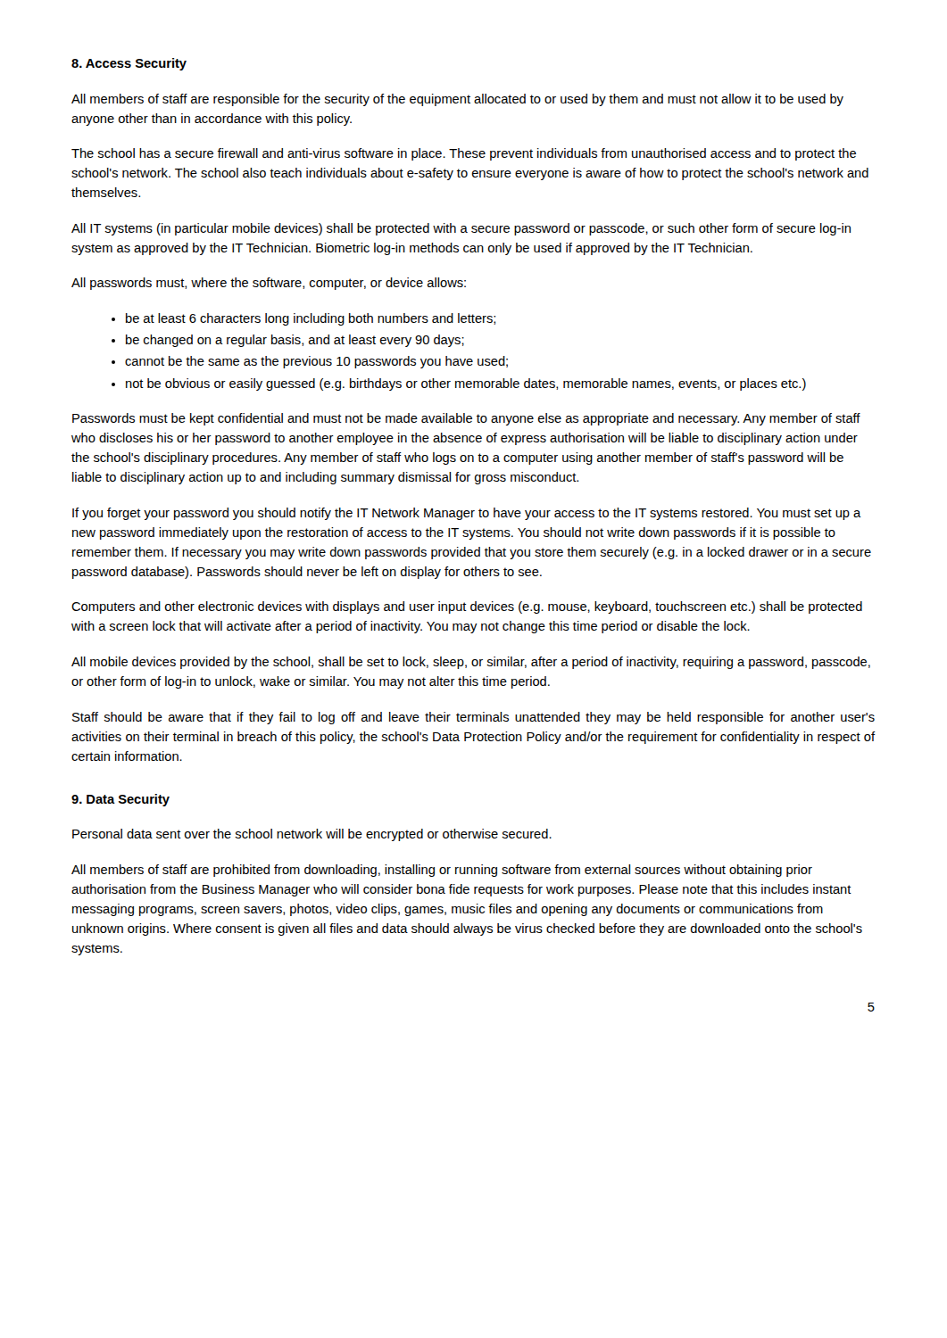8. Access Security
All members of staff are responsible for the security of the equipment allocated to or used by them and must not allow it to be used by anyone other than in accordance with this policy.
The school has a secure firewall and anti-virus software in place. These prevent individuals from unauthorised access and to protect the school's network. The school also teach individuals about e-safety to ensure everyone is aware of how to protect the school's network and themselves.
All IT systems (in particular mobile devices) shall be protected with a secure password or passcode, or such other form of secure log-in system as approved by the IT Technician. Biometric log-in methods can only be used if approved by the IT Technician.
All passwords must, where the software, computer, or device allows:
be at least 6 characters long including both numbers and letters;
be changed on a regular basis, and at least every 90 days;
cannot be the same as the previous 10 passwords you have used;
not be obvious or easily guessed (e.g. birthdays or other memorable dates, memorable names, events, or places etc.)
Passwords must be kept confidential and must not be made available to anyone else as appropriate and necessary. Any member of staff who discloses his or her password to another employee in the absence of express authorisation will be liable to disciplinary action under the school's disciplinary procedures. Any member of staff who logs on to a computer using another member of staff's password will be liable to disciplinary action up to and including summary dismissal for gross misconduct.
If you forget your password you should notify the IT Network Manager to have your access to the IT systems restored. You must set up a new password immediately upon the restoration of access to the IT systems. You should not write down passwords if it is possible to remember them. If necessary you may write down passwords provided that you store them securely (e.g. in a locked drawer or in a secure password database). Passwords should never be left on display for others to see.
Computers and other electronic devices with displays and user input devices (e.g. mouse, keyboard, touchscreen etc.) shall be protected with a screen lock that will activate after a period of inactivity. You may not change this time period or disable the lock.
All mobile devices provided by the school, shall be set to lock, sleep, or similar, after a period of inactivity, requiring a password, passcode, or other form of log-in to unlock, wake or similar. You may not alter this time period.
Staff should be aware that if they fail to log off and leave their terminals unattended they may be held responsible for another user's activities on their terminal in breach of this policy, the school's Data Protection Policy and/or the requirement for confidentiality in respect of certain information.
9. Data Security
Personal data sent over the school network will be encrypted or otherwise secured.
All members of staff are prohibited from downloading, installing or running software from external sources without obtaining prior authorisation from the Business Manager who will consider bona fide requests for work purposes. Please note that this includes instant messaging programs, screen savers, photos, video clips, games, music files and opening any documents or communications from unknown origins. Where consent is given all files and data should always be virus checked before they are downloaded onto the school's systems.
5